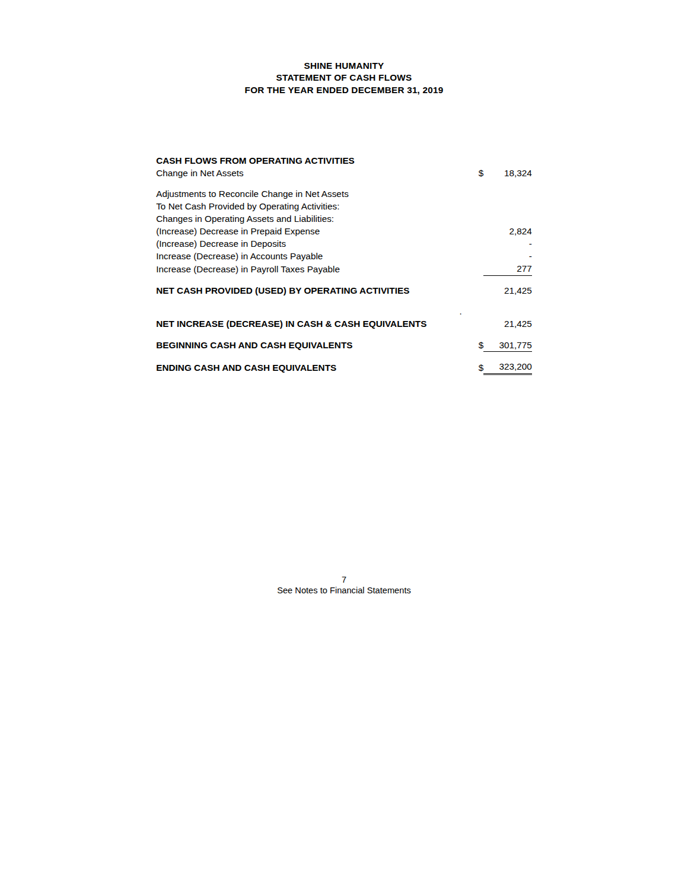SHINE HUMANITY
STATEMENT OF CASH FLOWS
FOR THE YEAR ENDED DECEMBER 31, 2019
| CASH FLOWS FROM OPERATING ACTIVITIES | | |
| Change in Net Assets | $ | 18,324 |
| Adjustments to Reconcile Change in Net Assets | | |
| To Net Cash Provided by Operating Activities: | | |
| Changes in Operating Assets and Liabilities: | | |
| (Increase) Decrease in Prepaid Expense | | 2,824 |
| (Increase) Decrease in Deposits | | - |
| Increase (Decrease) in Accounts Payable | | - |
| Increase (Decrease) in Payroll Taxes Payable | | 277 |
| NET CASH PROVIDED (USED) BY OPERATING ACTIVITIES | | 21,425 |
| . | | |
| NET INCREASE (DECREASE) IN CASH & CASH EQUIVALENTS | | 21,425 |
| BEGINNING CASH AND CASH EQUIVALENTS | $ | 301,775 |
| ENDING CASH AND CASH EQUIVALENTS | $ | 323,200 |
7
See Notes to Financial Statements